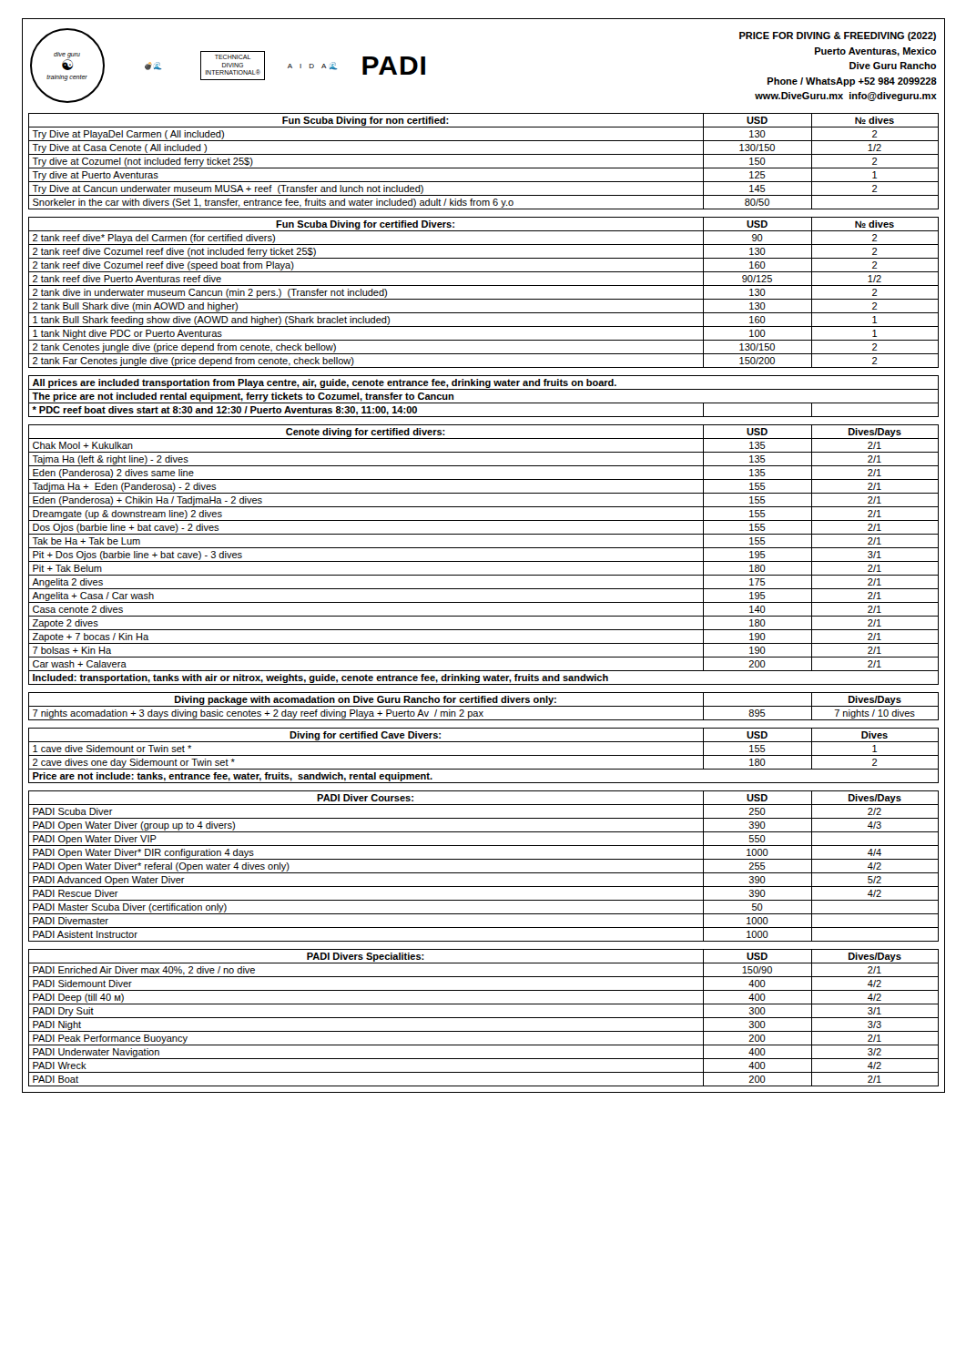dive guru ☯ training center
💣🌊
TECHNICAL DIVING
INTERNATIONAL®
A I D A
🌊
PADI
PRICE FOR DIVING & FREEDIVING (2022)
Puerto Aventuras, Mexico
Dive Guru Rancho
Phone / WhatsApp +52 984 2099228
www.DiveGuru.mx info@diveguru.mx
| Fun Scuba Diving for non certified: | USD | № dives |
| --- | --- | --- |
| Try Dive at PlayaDel Carmen ( All included) | 130 | 2 |
| Try Dive at Casa Cenote ( All included ) | 130/150 | 1/2 |
| Try dive at Cozumel (not included ferry ticket 25$) | 150 | 2 |
| Try dive at Puerto Aventuras | 125 | 1 |
| Try Dive at Cancun underwater museum MUSA + reef (Transfer and lunch not included) | 145 | 2 |
| Snorkeler in the car with divers (Set 1, transfer, entrance fee, fruits and water included) adult / kids from 6 y.o | 80/50 | |
| Fun Scuba Diving for certified Divers: | USD | № dives |
| 2 tank reef dive* Playa del Carmen (for certified divers) | 90 | 2 |
| 2 tank reef dive Cozumel reef dive (not included ferry ticket 25$) | 130 | 2 |
| 2 tank reef dive Cozumel reef dive (speed boat from Playa) | 160 | 2 |
| 2 tank reef dive Puerto Aventuras reef dive | 90/125 | 1/2 |
| 2 tank dive in underwater museum Cancun (min 2 pers.) (Transfer not included) | 130 | 2 |
| 2 tank Bull Shark dive (min AOWD and higher) | 130 | 2 |
| 1 tank Bull Shark feeding show dive (AOWD and higher) (Shark braclet included) | 160 | 1 |
| 1 tank Night dive PDC or Puerto Aventuras | 100 | 1 |
| 2 tank Cenotes jungle dive (price depend from cenote, check bellow) | 130/150 | 2 |
| 2 tank Far Cenotes jungle dive (price depend from cenote, check bellow) | 150/200 | 2 |
| All prices are included transportation from Playa centre, air, guide, cenote entrance fee, drinking water and fruits on board. |
| The price are not included rental equipment, ferry tickets to Cozumel, transfer to Cancun |
| * PDC reef boat dives start at 8:30 and 12:30 / Puerto Aventuras 8:30, 11:00, 14:00 | | |
| Cenote diving for certified divers: | USD | Dives/Days |
| Chak Mool + Kukulkan | 135 | 2/1 |
| Tajma Ha (left & right line) - 2 dives | 135 | 2/1 |
| Eden (Panderosa) 2 dives same line | 135 | 2/1 |
| Tadjma Ha + Eden (Panderosa) - 2 dives | 155 | 2/1 |
| Eden (Panderosa) + Chikin Ha / TadjmaHa - 2 dives | 155 | 2/1 |
| Dreamgate (up & downstream line) 2 dives | 155 | 2/1 |
| Dos Ojos (barbie line + bat cave) - 2 dives | 155 | 2/1 |
| Tak be Ha + Tak be Lum | 155 | 2/1 |
| Pit + Dos Ojos (barbie line + bat cave) - 3 dives | 195 | 3/1 |
| Pit + Tak Belum | 180 | 2/1 |
| Angelita 2 dives | 175 | 2/1 |
| Angelita + Casa / Car wash | 195 | 2/1 |
| Casa cenote 2 dives | 140 | 2/1 |
| Zapote 2 dives | 180 | 2/1 |
| Zapote + 7 bocas / Kin Ha | 190 | 2/1 |
| 7 bolsas + Kin Ha | 190 | 2/1 |
| Car wash + Calavera | 200 | 2/1 |
| Included: transportation, tanks with air or nitrox, weights, guide, cenote entrance fee, drinking water, fruits and sandwich |
| Diving package with acomadation on Dive Guru Rancho for certified divers only: | | Dives/Days |
| 7 nights acomadation + 3 days diving basic cenotes + 2 day reef diving Playa + Puerto Av / min 2 pax | 895 | 7 nights / 10 dives |
| Diving for certified Cave Divers: | USD | Dives |
| 1 cave dive Sidemount or Twin set * | 155 | 1 |
| 2 cave dives one day Sidemount or Twin set * | 180 | 2 |
| Price are not include: tanks, entrance fee, water, fruits, sandwich, rental equipment. |
| PADI Diver Courses: | USD | Dives/Days |
| PADI Scuba Diver | 250 | 2/2 |
| PADI Open Water Diver (group up to 4 divers) | 390 | 4/3 |
| PADI Open Water Diver VIP | 550 | |
| PADI Open Water Diver* DIR configuration 4 days | 1000 | 4/4 |
| PADI Open Water Diver* referal (Open water 4 dives only) | 255 | 4/2 |
| PADI Advanced Open Water Diver | 390 | 5/2 |
| PADI Rescue Diver | 390 | 4/2 |
| PADI Master Scuba Diver (certification only) | 50 | |
| PADI Divemaster | 1000 | |
| PADI Asistent Instructor | 1000 | |
| PADI Divers Specialities: | USD | Dives/Days |
| PADI Enriched Air Diver max 40%, 2 dive / no dive | 150/90 | 2/1 |
| PADI Sidemount Diver | 400 | 4/2 |
| PADI Deep (till 40 м) | 400 | 4/2 |
| PADI Dry Suit | 300 | 3/1 |
| PADI Night | 300 | 3/3 |
| PADI Peak Performance Buoyancy | 200 | 2/1 |
| PADI Underwater Navigation | 400 | 3/2 |
| PADI Wreck | 400 | 4/2 |
| PADI Boat | 200 | 2/1 |